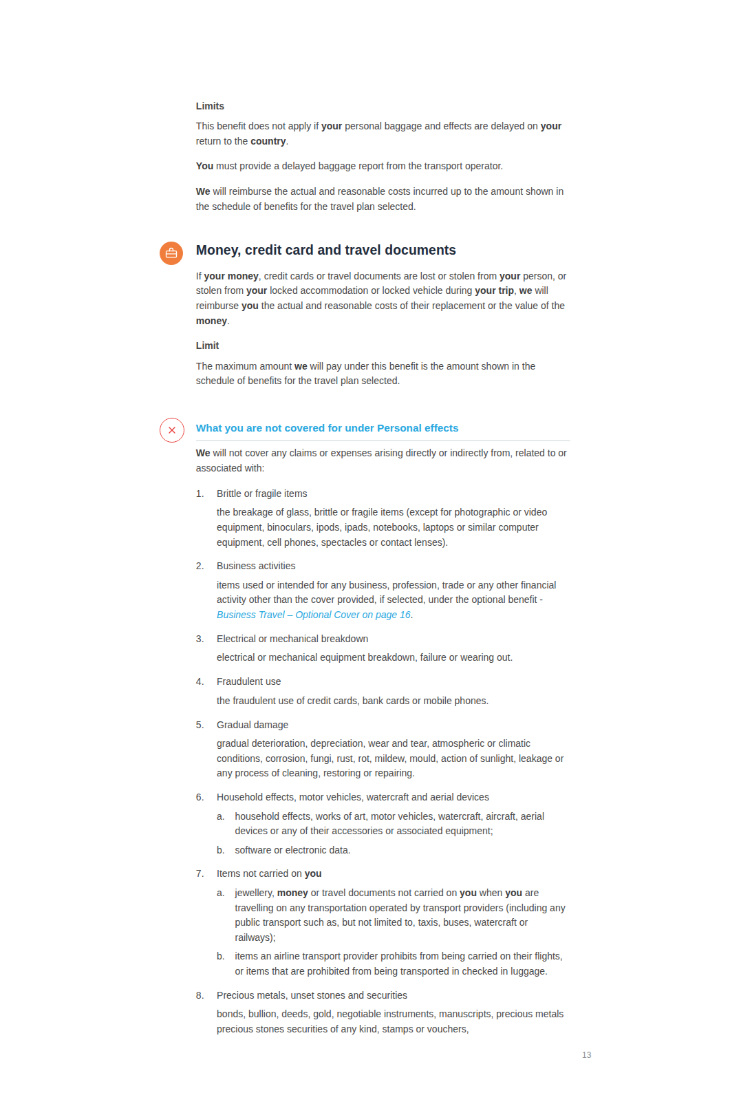Limits
This benefit does not apply if your personal baggage and effects are delayed on your return to the country.
You must provide a delayed baggage report from the transport operator.
We will reimburse the actual and reasonable costs incurred up to the amount shown in the schedule of benefits for the travel plan selected.
Money, credit card and travel documents
If your money, credit cards or travel documents are lost or stolen from your person, or stolen from your locked accommodation or locked vehicle during your trip, we will reimburse you the actual and reasonable costs of their replacement or the value of the money.
Limit
The maximum amount we will pay under this benefit is the amount shown in the schedule of benefits for the travel plan selected.
What you are not covered for under Personal effects
We will not cover any claims or expenses arising directly or indirectly from, related to or associated with:
Brittle or fragile items
the breakage of glass, brittle or fragile items (except for photographic or video equipment, binoculars, ipods, ipads, notebooks, laptops or similar computer equipment, cell phones, spectacles or contact lenses).
Business activities
items used or intended for any business, profession, trade or any other financial activity other than the cover provided, if selected, under the optional benefit - Business Travel – Optional Cover on page 16.
Electrical or mechanical breakdown
electrical or mechanical equipment breakdown, failure or wearing out.
Fraudulent use
the fraudulent use of credit cards, bank cards or mobile phones.
Gradual damage
gradual deterioration, depreciation, wear and tear, atmospheric or climatic conditions, corrosion, fungi, rust, rot, mildew, mould, action of sunlight, leakage or any process of cleaning, restoring or repairing.
Household effects, motor vehicles, watercraft and aerial devices
household effects, works of art, motor vehicles, watercraft, aircraft, aerial devices or any of their accessories or associated equipment;
software or electronic data.
Items not carried on you
jewellery, money or travel documents not carried on you when you are travelling on any transportation operated by transport providers (including any public transport such as, but not limited to, taxis, buses, watercraft or railways);
items an airline transport provider prohibits from being carried on their flights, or items that are prohibited from being transported in checked in luggage.
Precious metals, unset stones and securities
bonds, bullion, deeds, gold, negotiable instruments, manuscripts, precious metals precious stones securities of any kind, stamps or vouchers,
13